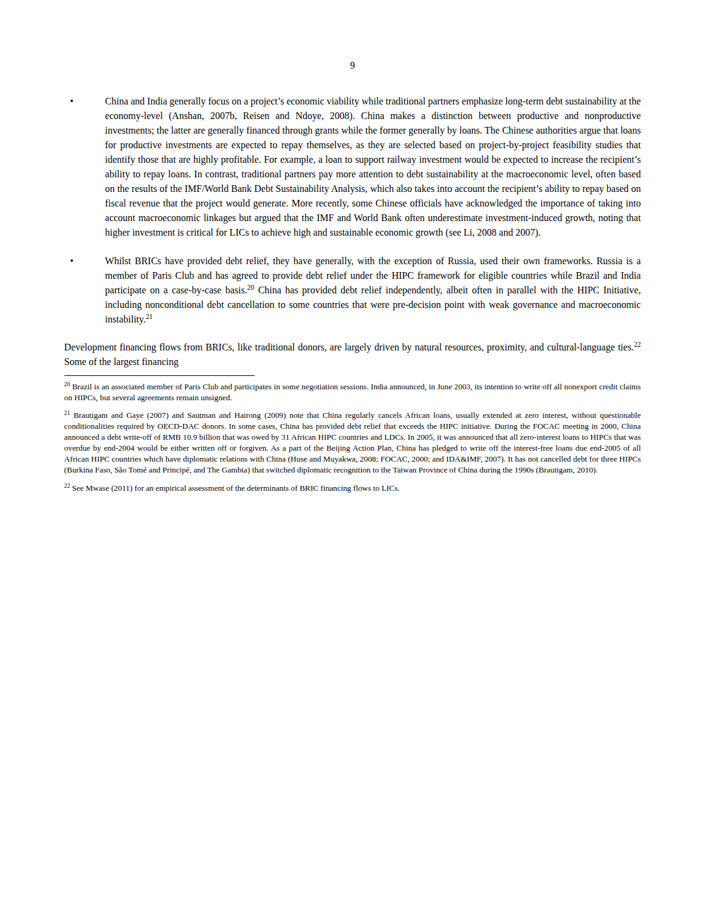9
China and India generally focus on a project’s economic viability while traditional partners emphasize long-term debt sustainability at the economy-level (Anshan, 2007b, Reisen and Ndoye, 2008). China makes a distinction between productive and nonproductive investments; the latter are generally financed through grants while the former generally by loans. The Chinese authorities argue that loans for productive investments are expected to repay themselves, as they are selected based on project-by-project feasibility studies that identify those that are highly profitable. For example, a loan to support railway investment would be expected to increase the recipient’s ability to repay loans. In contrast, traditional partners pay more attention to debt sustainability at the macroeconomic level, often based on the results of the IMF/World Bank Debt Sustainability Analysis, which also takes into account the recipient’s ability to repay based on fiscal revenue that the project would generate. More recently, some Chinese officials have acknowledged the importance of taking into account macroeconomic linkages but argued that the IMF and World Bank often underestimate investment-induced growth, noting that higher investment is critical for LICs to achieve high and sustainable economic growth (see Li, 2008 and 2007).
Whilst BRICs have provided debt relief, they have generally, with the exception of Russia, used their own frameworks. Russia is a member of Paris Club and has agreed to provide debt relief under the HIPC framework for eligible countries while Brazil and India participate on a case-by-case basis.20 China has provided debt relief independently, albeit often in parallel with the HIPC Initiative, including nonconditional debt cancellation to some countries that were pre-decision point with weak governance and macroeconomic instability.21
Development financing flows from BRICs, like traditional donors, are largely driven by natural resources, proximity, and cultural-language ties.22 Some of the largest financing
20 Brazil is an associated member of Paris Club and participates in some negotiation sessions. India announced, in June 2003, its intention to write off all nonexport credit claims on HIPCs, but several agreements remain unsigned.
21 Brautigam and Gaye (2007) and Sautman and Hairong (2009) note that China regularly cancels African loans, usually extended at zero interest, without questionable conditionalities required by OECD-DAC donors. In some cases, China has provided debt relief that exceeds the HIPC initiative. During the FOCAC meeting in 2000, China announced a debt write-off of RMB 10.9 billion that was owed by 31 African HIPC countries and LDCs. In 2005, it was announced that all zero-interest loans to HIPCs that was overdue by end-2004 would be either written off or forgiven. As a part of the Beijing Action Plan, China has pledged to write off the interest-free loans due end-2005 of all African HIPC countries which have diplomatic relations with China (Huse and Muyakwa, 2008; FOCAC, 2000; and IDA&IMF, 2007). It has not cancelled debt for three HIPCs (Burkina Faso, São Tomé and Principé, and The Gambia) that switched diplomatic recognition to the Taiwan Province of China during the 1990s (Brautigam, 2010).
22 See Mwase (2011) for an empirical assessment of the determinants of BRIC financing flows to LICs.